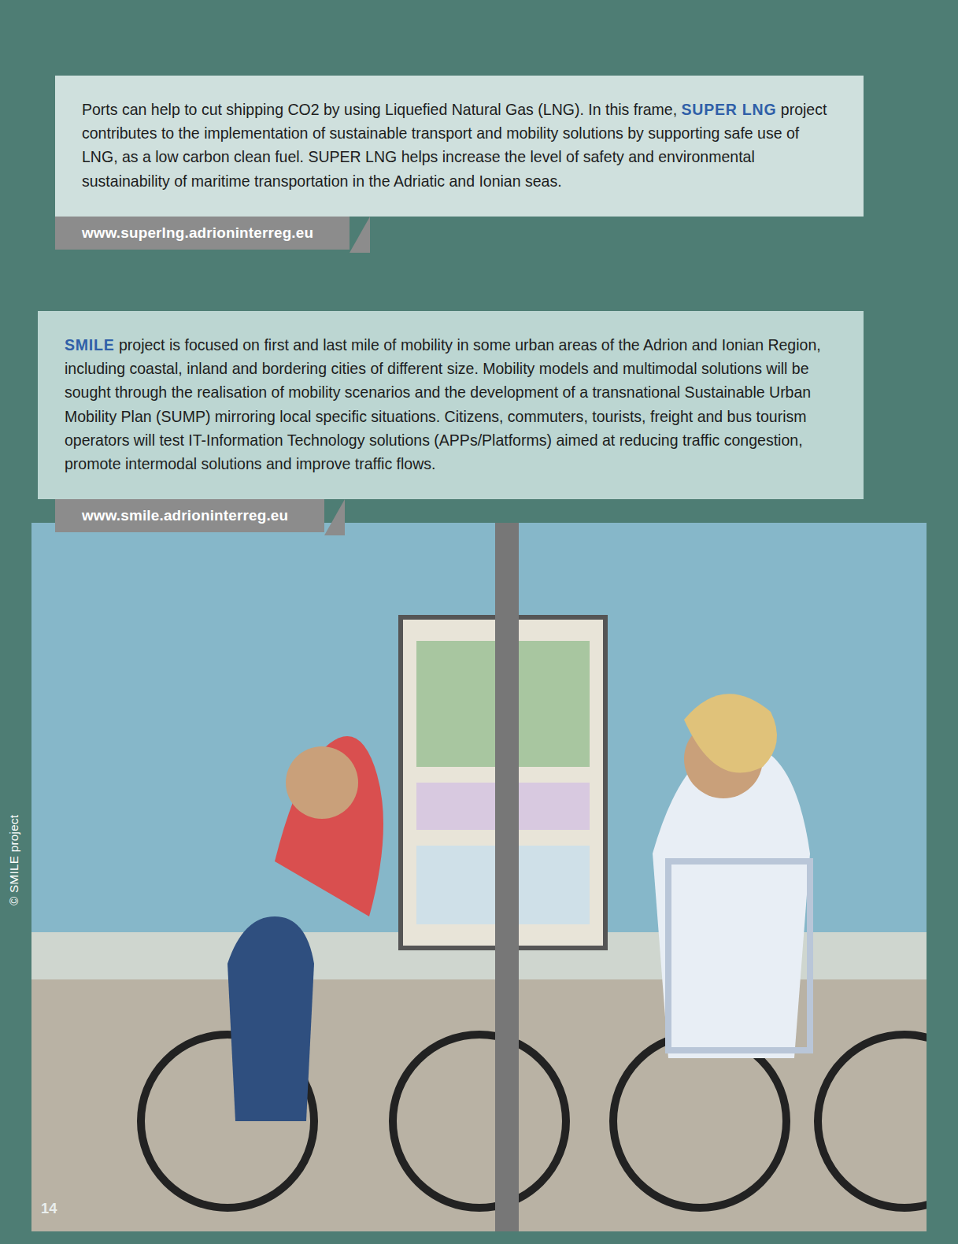Ports can help to cut shipping CO2 by using Liquefied Natural Gas (LNG). In this frame, SUPER LNG project contributes to the implementation of sustainable transport and mobility solutions by supporting safe use of LNG, as a low carbon clean fuel. SUPER LNG helps increase the level of safety and environmental sustainability of maritime transportation in the Adriatic and Ionian seas.
www.superlng.adrioninterreg.eu
SMILE project is focused on first and last mile of mobility in some urban areas of the Adrion and Ionian Region, including coastal, inland and bordering cities of different size. Mobility models and multimodal solutions will be sought through the realisation of mobility scenarios and the development of a transnational Sustainable Urban Mobility Plan (SUMP) mirroring local specific situations. Citizens, commuters, tourists, freight and bus tourism operators will test IT-Information Technology solutions (APPs/Platforms) aimed at reducing traffic congestion, promote intermodal solutions and improve traffic flows.
www.smile.adrioninterreg.eu
© SMILE project
14